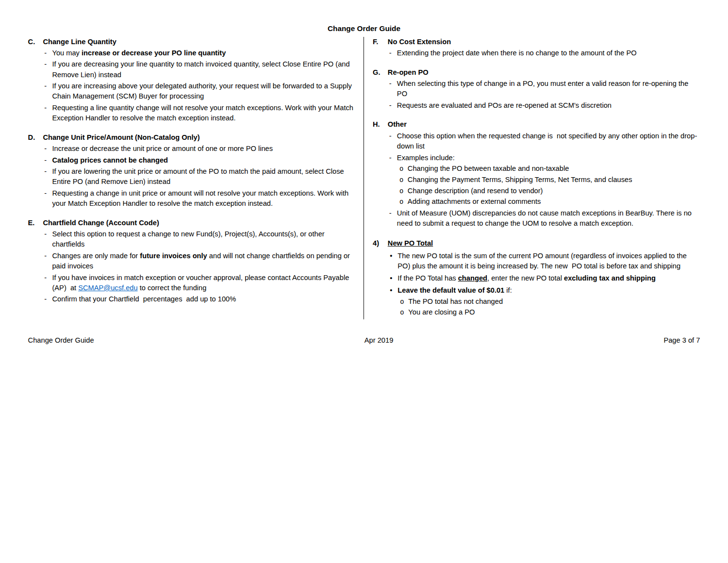Change Order Guide
C.
Change Line Quantity
You may increase or decrease your PO line quantity
If you are decreasing your line quantity to match invoiced quantity, select Close Entire PO (and Remove Lien) instead
If you are increasing above your delegated authority, your request will be forwarded to a Supply Chain Management (SCM) Buyer for processing
Requesting a line quantity change will not resolve your match exceptions. Work with your Match Exception Handler to resolve the match exception instead.
D.
Change Unit Price/Amount (Non-Catalog Only)
Increase or decrease the unit price or amount of one or more PO lines
Catalog prices cannot be changed
If you are lowering the unit price or amount of the PO to match the paid amount, select Close Entire PO (and Remove Lien) instead
Requesting a change in unit price or amount will not resolve your match exceptions. Work with your Match Exception Handler to resolve the match exception instead.
E.
Chartfield Change (Account Code)
Select this option to request a change to new Fund(s), Project(s), Accounts(s), or other chartfields
Changes are only made for future invoices only and will not change chartfields on pending or paid invoices
If you have invoices in match exception or voucher approval, please contact Accounts Payable (AP) at SCMAP@ucsf.edu to correct the funding
Confirm that your Chartfield percentages add up to 100%
F.
No Cost Extension
Extending the project date when there is no change to the amount of the PO
G.
Re-open PO
When selecting this type of change in a PO, you must enter a valid reason for re-opening the PO
Requests are evaluated and POs are re-opened at SCM’s discretion
H.
Other
Choose this option when the requested change is not specified by any other option in the drop-down list
Examples include:
Changing the PO between taxable and non-taxable
Changing the Payment Terms, Shipping Terms, Net Terms, and clauses
Change description (and resend to vendor)
Adding attachments or external comments
Unit of Measure (UOM) discrepancies do not cause match exceptions in BearBuy. There is no need to submit a request to change the UOM to resolve a match exception.
4)
New PO Total
The new PO total is the sum of the current PO amount (regardless of invoices applied to the PO) plus the amount it is being increased by. The new PO total is before tax and shipping
If the PO Total has changed, enter the new PO total excluding tax and shipping
Leave the default value of $0.01 if:
The PO total has not changed
You are closing a PO
Change Order Guide
Apr 2019
Page 3 of 7